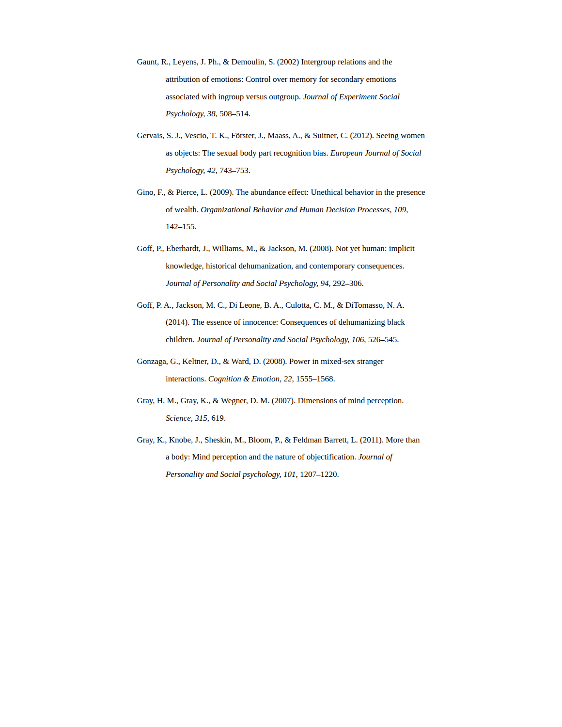Gaunt, R., Leyens, J. Ph., & Demoulin, S. (2002) Intergroup relations and the attribution of emotions: Control over memory for secondary emotions associated with ingroup versus outgroup. Journal of Experiment Social Psychology, 38, 508–514.
Gervais, S. J., Vescio, T. K., Förster, J., Maass, A., & Suitner, C. (2012). Seeing women as objects: The sexual body part recognition bias. European Journal of Social Psychology, 42, 743–753.
Gino, F., & Pierce, L. (2009). The abundance effect: Unethical behavior in the presence of wealth. Organizational Behavior and Human Decision Processes, 109, 142–155.
Goff, P., Eberhardt, J., Williams, M., & Jackson, M. (2008). Not yet human: implicit knowledge, historical dehumanization, and contemporary consequences. Journal of Personality and Social Psychology, 94, 292–306.
Goff, P. A., Jackson, M. C., Di Leone, B. A., Culotta, C. M., & DiTomasso, N. A. (2014). The essence of innocence: Consequences of dehumanizing black children. Journal of Personality and Social Psychology, 106, 526–545.
Gonzaga, G., Keltner, D., & Ward, D. (2008). Power in mixed-sex stranger interactions. Cognition & Emotion, 22, 1555–1568.
Gray, H. M., Gray, K., & Wegner, D. M. (2007). Dimensions of mind perception. Science, 315, 619.
Gray, K., Knobe, J., Sheskin, M., Bloom, P., & Feldman Barrett, L. (2011). More than a body: Mind perception and the nature of objectification. Journal of Personality and Social psychology, 101, 1207–1220.